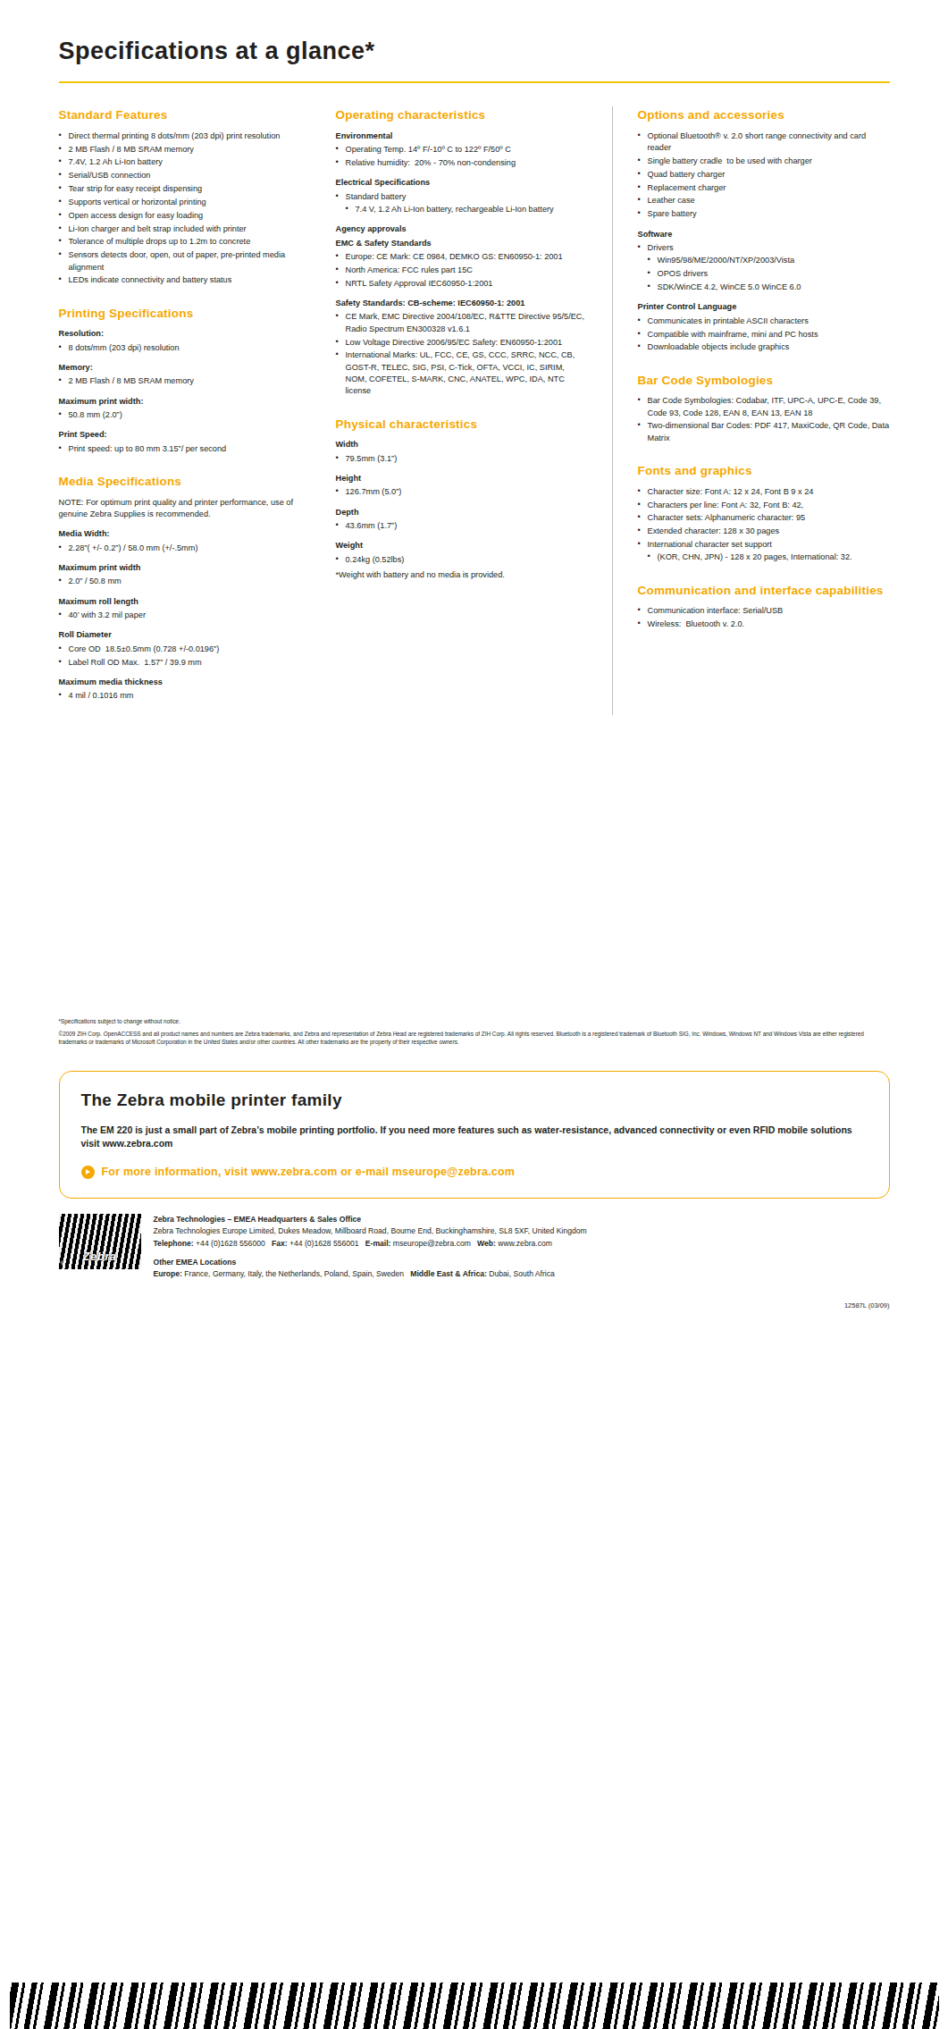Specifications at a glance*
Standard Features
Direct thermal printing 8 dots/mm (203 dpi) print resolution
2 MB Flash / 8 MB SRAM memory
7.4V, 1.2 Ah Li-Ion battery
Serial/USB connection
Tear strip for easy receipt dispensing
Supports vertical or horizontal printing
Open access design for easy loading
Li-Ion charger and belt strap included with printer
Tolerance of multiple drops up to 1.2m to concrete
Sensors detects door, open, out of paper, pre-printed media alignment
LEDs indicate connectivity and battery status
Printing Specifications
Resolution:
8 dots/mm (203 dpi) resolution
Memory:
2 MB Flash / 8 MB SRAM memory
Maximum print width:
50.8 mm (2.0”)
Print Speed:
Print speed: up to 80 mm 3.15”/ per second
Media Specifications
NOTE: For optimum print quality and printer performance, use of genuine Zebra Supplies is recommended.
Media Width:
2.28”( +/- 0.2”) / 58.0 mm (+/-.5mm)
Maximum print width
2.0” / 50.8 mm
Maximum roll length
40’ with 3.2 mil paper
Roll Diameter
Core OD 18.5±0.5mm (0.728 +/-0.0196”)
Label Roll OD Max. 1.57” / 39.9 mm
Maximum media thickness
4 mil / 0.1016 mm
Operating characteristics
Environmental
Operating Temp. 14º F/-10º C to 122º F/50º C
Relative humidity: 20% - 70% non-condensing
Electrical Specifications
Standard battery
7.4 V, 1.2 Ah Li-Ion battery, rechargeable Li-Ion battery
Agency approvals
EMC & Safety Standards
Europe: CE Mark: CE 0984, DEMKO GS: EN60950-1: 2001
North America: FCC rules part 15C
NRTL Safety Approval IEC60950-1:2001
Safety Standards: CB-scheme: IEC60950-1: 2001
CE Mark, EMC Directive 2004/108/EC, R&TTE Directive 95/5/EC, Radio Spectrum EN300328 v1.6.1
Low Voltage Directive 2006/95/EC Safety: EN60950-1:2001
International Marks: UL, FCC, CE, GS, CCC, SRRC, NCC, CB, GOST-R, TELEC, SIG, PSI, C-Tick, OFTA, VCCI, IC, SIRIM, NOM, COFETEL, S-MARK, CNC, ANATEL, WPC, IDA, NTC license
Physical characteristics
Width
79.5mm (3.1”)
Height
126.7mm (5.0”)
Depth
43.6mm (1.7”)
Weight
0.24kg (0.52lbs)
*Weight with battery and no media is provided.
Options and accessories
Optional Bluetooth® v. 2.0 short range connectivity and card reader
Single battery cradle to be used with charger
Quad battery charger
Replacement charger
Leather case
Spare battery
Software
Drivers
Win95/98/ME/2000/NT/XP/2003/Vista
OPOS drivers
SDK/WinCE 4.2, WinCE 5.0 WinCE 6.0
Printer Control Language
Communicates in printable ASCII characters
Compatible with mainframe, mini and PC hosts
Downloadable objects include graphics
Bar Code Symbologies
Bar Code Symbologies: Codabar, ITF, UPC-A, UPC-E, Code 39, Code 93, Code 128, EAN 8, EAN 13, EAN 18
Two-dimensional Bar Codes: PDF 417, MaxiCode, QR Code, Data Matrix
Fonts and graphics
Character size: Font A: 12 x 24, Font B 9 x 24
Characters per line: Font A: 32, Font B: 42,
Character sets: Alphanumeric character: 95
Extended character: 128 x 30 pages
International character set support
(KOR, CHN, JPN) - 128 x 20 pages, International: 32.
Communication and interface capabilities
Communication interface: Serial/USB
Wireless: Bluetooth v. 2.0.
*Specifications subject to change without notice.
©2009 ZIH Corp. OpenACCESS and all product names and numbers are Zebra trademarks, and Zebra and representation of Zebra Head are registered trademarks of ZIH Corp. All rights reserved. Bluetooth is a registered trademark of Bluetooth SIG, Inc. Windows, Windows NT and Windows Vista are either registered trademarks or trademarks of Microsoft Corporation in the United States and/or other countries. All other trademarks are the property of their respective owners.
The Zebra mobile printer family
The EM 220 is just a small part of Zebra’s mobile printing portfolio. If you need more features such as water-resistance, advanced connectivity or even RFID mobile solutions visit www.zebra.com
For more information, visit www.zebra.com or e-mail mseurope@zebra.com
Zebra
®
Zebra Technologies – EMEA Headquarters & Sales Office
Zebra Technologies Europe Limited, Dukes Meadow, Millboard Road, Bourne End, Buckinghamshire, SL8 5XF, United Kingdom
Telephone: +44 (0)1628 556000 Fax: +44 (0)1628 556001 E-mail: mseurope@zebra.com Web: www.zebra.com
Other EMEA Locations
Europe: France, Germany, Italy, the Netherlands, Poland, Spain, Sweden Middle East & Africa: Dubai, South Africa
12587L (03/09)